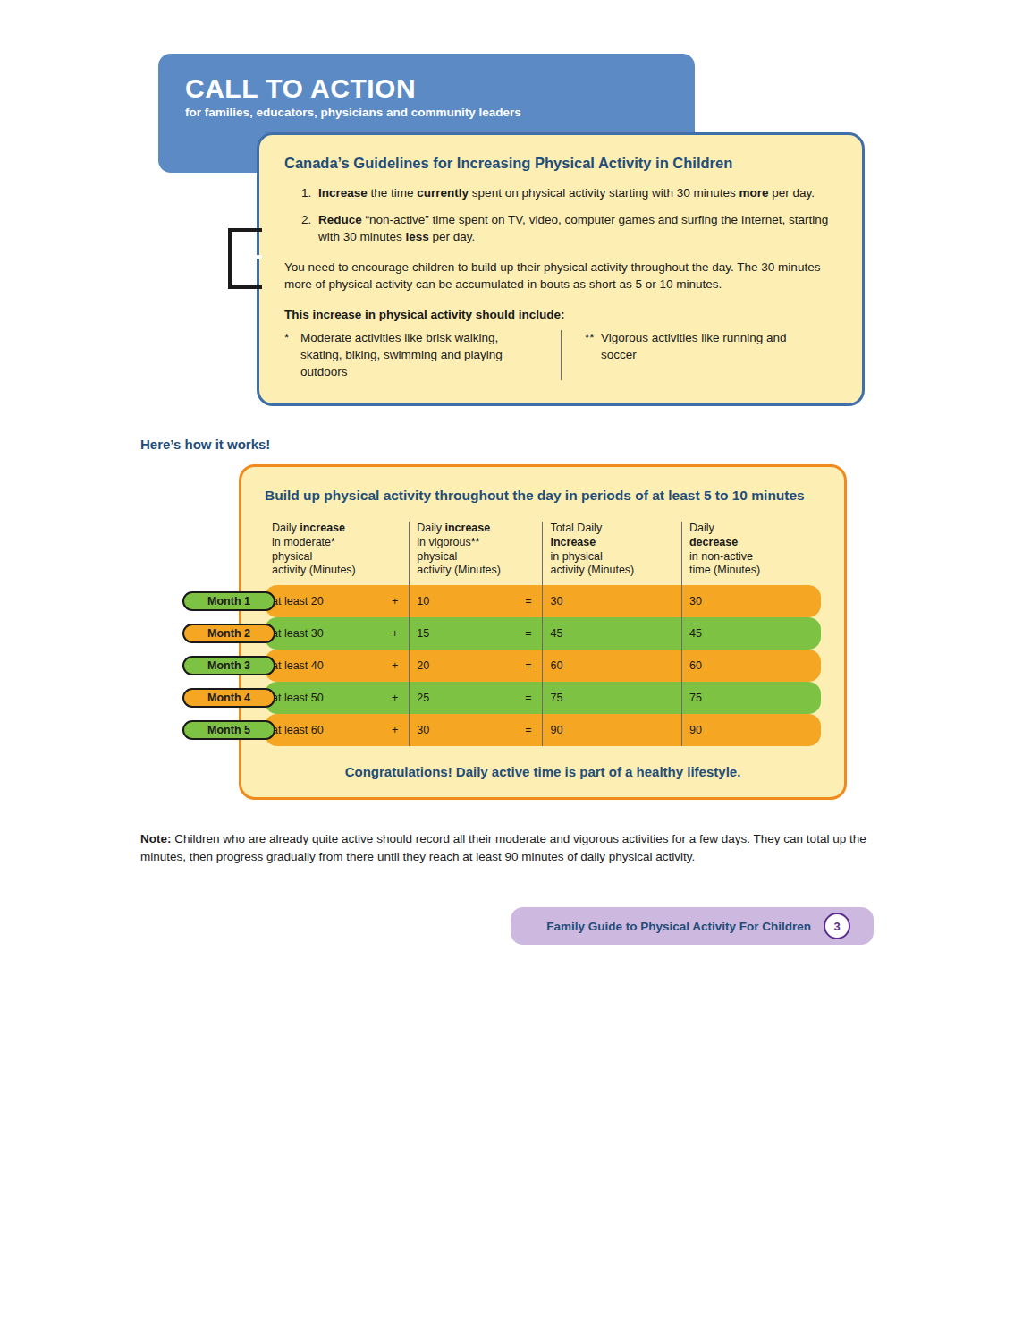CALL TO ACTION
for families, educators, physicians and community leaders
Canada’s Guidelines for Increasing Physical Activity in Children
Increase the time currently spent on physical activity starting with 30 minutes more per day.
Reduce “non-active” time spent on TV, video, computer games and surfing the Internet, starting with 30 minutes less per day.
You need to encourage children to build up their physical activity throughout the day. The 30 minutes more of physical activity can be accumulated in bouts as short as 5 or 10 minutes.
This increase in physical activity should include:
*Moderate activities like brisk walking, skating, biking, swimming and playing outdoors
**Vigorous activities like running and soccer
Here’s how it works!
Build up physical activity throughout the day in periods of at least 5 to 10 minutes
| Daily increase in moderate* physical activity (Minutes) | Daily increase in vigorous** physical activity (Minutes) | Total Daily increase in physical activity (Minutes) | Daily decrease in non-active time (Minutes) |
| --- | --- | --- | --- |
| Month 1 at least 20 + | 10 = | 30 | 30 |
| Month 2 at least 30 + | 15 = | 45 | 45 |
| Month 3 at least 40 + | 20 = | 60 | 60 |
| Month 4 at least 50 + | 25 = | 75 | 75 |
| Month 5 at least 60 + | 30 = | 90 | 90 |
Congratulations! Daily active time is part of a healthy lifestyle.
Note: Children who are already quite active should record all their moderate and vigorous activities for a few days. They can total up the minutes, then progress gradually from there until they reach at least 90 minutes of daily physical activity.
Family Guide to Physical Activity For Children 3